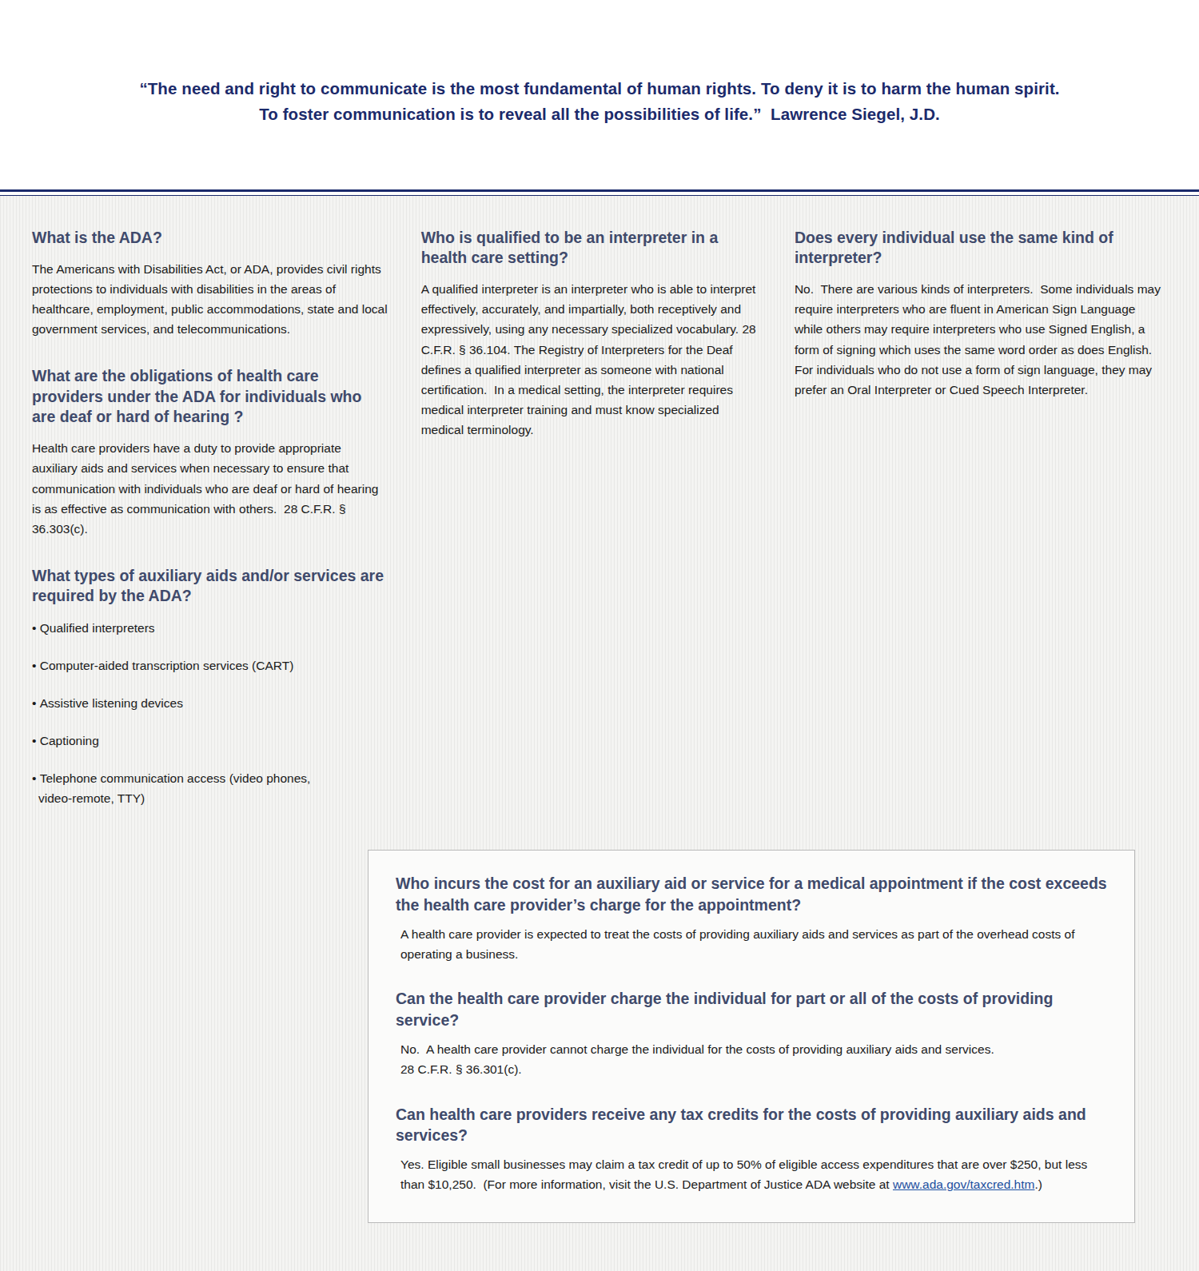“The need and right to communicate is the most fundamental of human rights. To deny it is to harm the human spirit.
To foster communication is to reveal all the possibilities of life.” Lawrence Siegel, J.D.
What is the ADA?
The Americans with Disabilities Act, or ADA, provides civil rights protections to individuals with disabilities in the areas of healthcare, employment, public accommodations, state and local government services, and telecommunications.
What are the obligations of health care providers under the ADA for individuals who are deaf or hard of hearing ?
Health care providers have a duty to provide appropriate auxiliary aids and services when necessary to ensure that communication with individuals who are deaf or hard of hearing is as effective as communication with others. 28 C.F.R. § 36.303(c).
What types of auxiliary aids and/or services are required by the ADA?
Qualified interpreters
Computer-aided transcription services (CART)
Assistive listening devices
Captioning
Telephone communication access (video phones,video-remote, TTY)
Who is qualified to be an interpreter in a health care setting?
A qualified interpreter is an interpreter who is able to interpret effectively, accurately, and impartially, both receptively and expressively, using any necessary specialized vocabulary. 28 C.F.R. § 36.104. The Registry of Interpreters for the Deaf defines a qualified interpreter as someone with national certification. In a medical setting, the interpreter requires medical interpreter training and must know specialized medical terminology.
Does every individual use the same kind of interpreter?
No. There are various kinds of interpreters. Some individuals may require interpreters who are fluent in American Sign Language while others may require interpreters who use Signed English, a form of signing which uses the same word order as does English. For individuals who do not use a form of sign language, they may prefer an Oral Interpreter or Cued Speech Interpreter.
Who incurs the cost for an auxiliary aid or service for a medical appointment if the cost exceeds the health care provider’s charge for the appointment?
A health care provider is expected to treat the costs of providing auxiliary aids and services as part of the overhead costs of operating a business.
Can the health care provider charge the individual for part or all of the costs of providing service?
No. A health care provider cannot charge the individual for the costs of providing auxiliary aids and services.
28 C.F.R. § 36.301(c).
Can health care providers receive any tax credits for the costs of providing auxiliary aids and services?
Yes. Eligible small businesses may claim a tax credit of up to 50% of eligible access expenditures that are over $250, but less than $10,250. (For more information, visit the U.S. Department of Justice ADA website at www.ada.gov/taxcred.htm.)